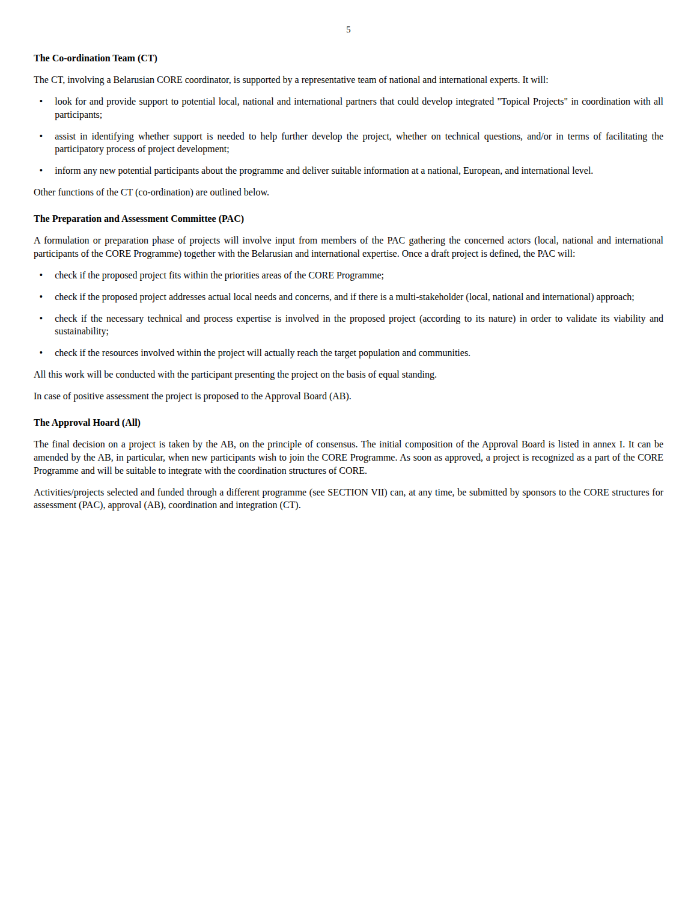5
The Co-ordination Team (CT)
The CT, involving a Belarusian CORE coordinator, is supported by a representative team of national and international experts. It will:
look for and provide support to potential local, national and international partners that could develop integrated "Topical Projects" in coordination with all participants;
assist in identifying whether support is needed to help further develop the project, whether on technical questions, and/or in terms of facilitating the participatory process of project development;
inform any new potential participants about the programme and deliver suitable information at a national, European, and international level.
Other functions of the CT (co-ordination) are outlined below.
The Preparation and Assessment Committee (PAC)
A formulation or preparation phase of projects will involve input from members of the PAC gathering the concerned actors (local, national and international participants of the CORE Programme) together with the Belarusian and international expertise. Once a draft project is defined, the PAC will:
check if the proposed project fits within the priorities areas of the CORE Programme;
check if the proposed project addresses actual local needs and concerns, and if there is a multi-stakeholder (local, national and international) approach;
check if the necessary technical and process expertise is involved in the proposed project (according to its nature) in order to validate its viability and sustainability;
check if the resources involved within the project will actually reach the target population and communities.
All this work will be conducted with the participant presenting the project on the basis of equal standing.
In case of positive assessment the project is proposed to the Approval Board (AB).
The Approval Hoard (All)
The final decision on a project is taken by the AB, on the principle of consensus. The initial composition of the Approval Board is listed in annex I. It can be amended by the AB, in particular, when new participants wish to join the CORE Programme. As soon as approved, a project is recognized as a part of the CORE Programme and will be suitable to integrate with the coordination structures of CORE.
Activities/projects selected and funded through a different programme (see SECTION VII) can, at any time, be submitted by sponsors to the CORE structures for assessment (PAC), approval (AB), coordination and integration (CT).